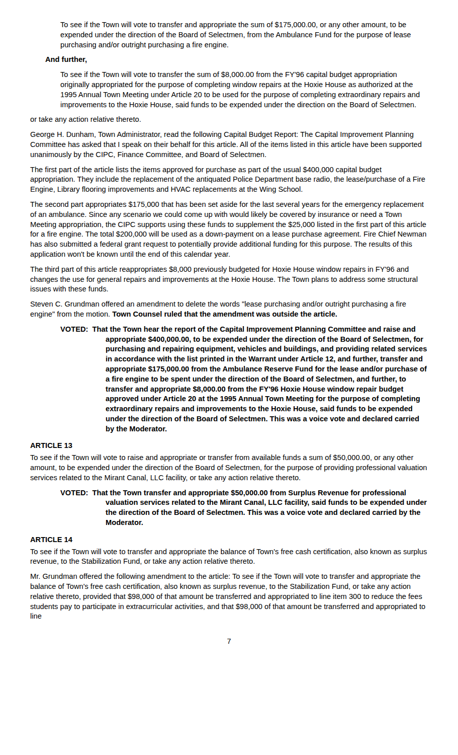To see if the Town will vote to transfer and appropriate the sum of $175,000.00, or any other amount, to be expended under the direction of the Board of Selectmen, from the Ambulance Fund for the purpose of lease purchasing and/or outright purchasing a fire engine.
And further,
To see if the Town will vote to transfer the sum of $8,000.00 from the FY'96 capital budget appropriation originally appropriated for the purpose of completing window repairs at the Hoxie House as authorized at the 1995 Annual Town Meeting under Article 20 to be used for the purpose of completing extraordinary repairs and improvements to the Hoxie House, said funds to be expended under the direction on the Board of Selectmen.
or take any action relative thereto.
George H. Dunham, Town Administrator, read the following Capital Budget Report: The Capital Improvement Planning Committee has asked that I speak on their behalf for this article. All of the items listed in this article have been supported unanimously by the CIPC, Finance Committee, and Board of Selectmen.
The first part of the article lists the items approved for purchase as part of the usual $400,000 capital budget appropriation. They include the replacement of the antiquated Police Department base radio, the lease/purchase of a Fire Engine, Library flooring improvements and HVAC replacements at the Wing School.
The second part appropriates $175,000 that has been set aside for the last several years for the emergency replacement of an ambulance. Since any scenario we could come up with would likely be covered by insurance or need a Town Meeting appropriation, the CIPC supports using these funds to supplement the $25,000 listed in the first part of this article for a fire engine. The total $200,000 will be used as a down-payment on a lease purchase agreement. Fire Chief Newman has also submitted a federal grant request to potentially provide additional funding for this purpose. The results of this application won't be known until the end of this calendar year.
The third part of this article reappropriates $8,000 previously budgeted for Hoxie House window repairs in FY'96 and changes the use for general repairs and improvements at the Hoxie House. The Town plans to address some structural issues with these funds.
Steven C. Grundman offered an amendment to delete the words "lease purchasing and/or outright purchasing a fire engine" from the motion. Town Counsel ruled that the amendment was outside the article.
VOTED: That the Town hear the report of the Capital Improvement Planning Committee and raise and appropriate $400,000.00, to be expended under the direction of the Board of Selectmen, for purchasing and repairing equipment, vehicles and buildings, and providing related services in accordance with the list printed in the Warrant under Article 12, and further, transfer and appropriate $175,000.00 from the Ambulance Reserve Fund for the lease and/or purchase of a fire engine to be spent under the direction of the Board of Selectmen, and further, to transfer and appropriate $8,000.00 from the FY'96 Hoxie House window repair budget approved under Article 20 at the 1995 Annual Town Meeting for the purpose of completing extraordinary repairs and improvements to the Hoxie House, said funds to be expended under the direction of the Board of Selectmen. This was a voice vote and declared carried by the Moderator.
ARTICLE 13
To see if the Town will vote to raise and appropriate or transfer from available funds a sum of $50,000.00, or any other amount, to be expended under the direction of the Board of Selectmen, for the purpose of providing professional valuation services related to the Mirant Canal, LLC facility, or take any action relative thereto.
VOTED: That the Town transfer and appropriate $50,000.00 from Surplus Revenue for professional valuation services related to the Mirant Canal, LLC facility, said funds to be expended under the direction of the Board of Selectmen. This was a voice vote and declared carried by the Moderator.
ARTICLE 14
To see if the Town will vote to transfer and appropriate the balance of Town's free cash certification, also known as surplus revenue, to the Stabilization Fund, or take any action relative thereto.
Mr. Grundman offered the following amendment to the article: To see if the Town will vote to transfer and appropriate the balance of Town's free cash certification, also known as surplus revenue, to the Stabilization Fund, or take any action relative thereto, provided that $98,000 of that amount be transferred and appropriated to line item 300 to reduce the fees students pay to participate in extracurricular activities, and that $98,000 of that amount be transferred and appropriated to line
7